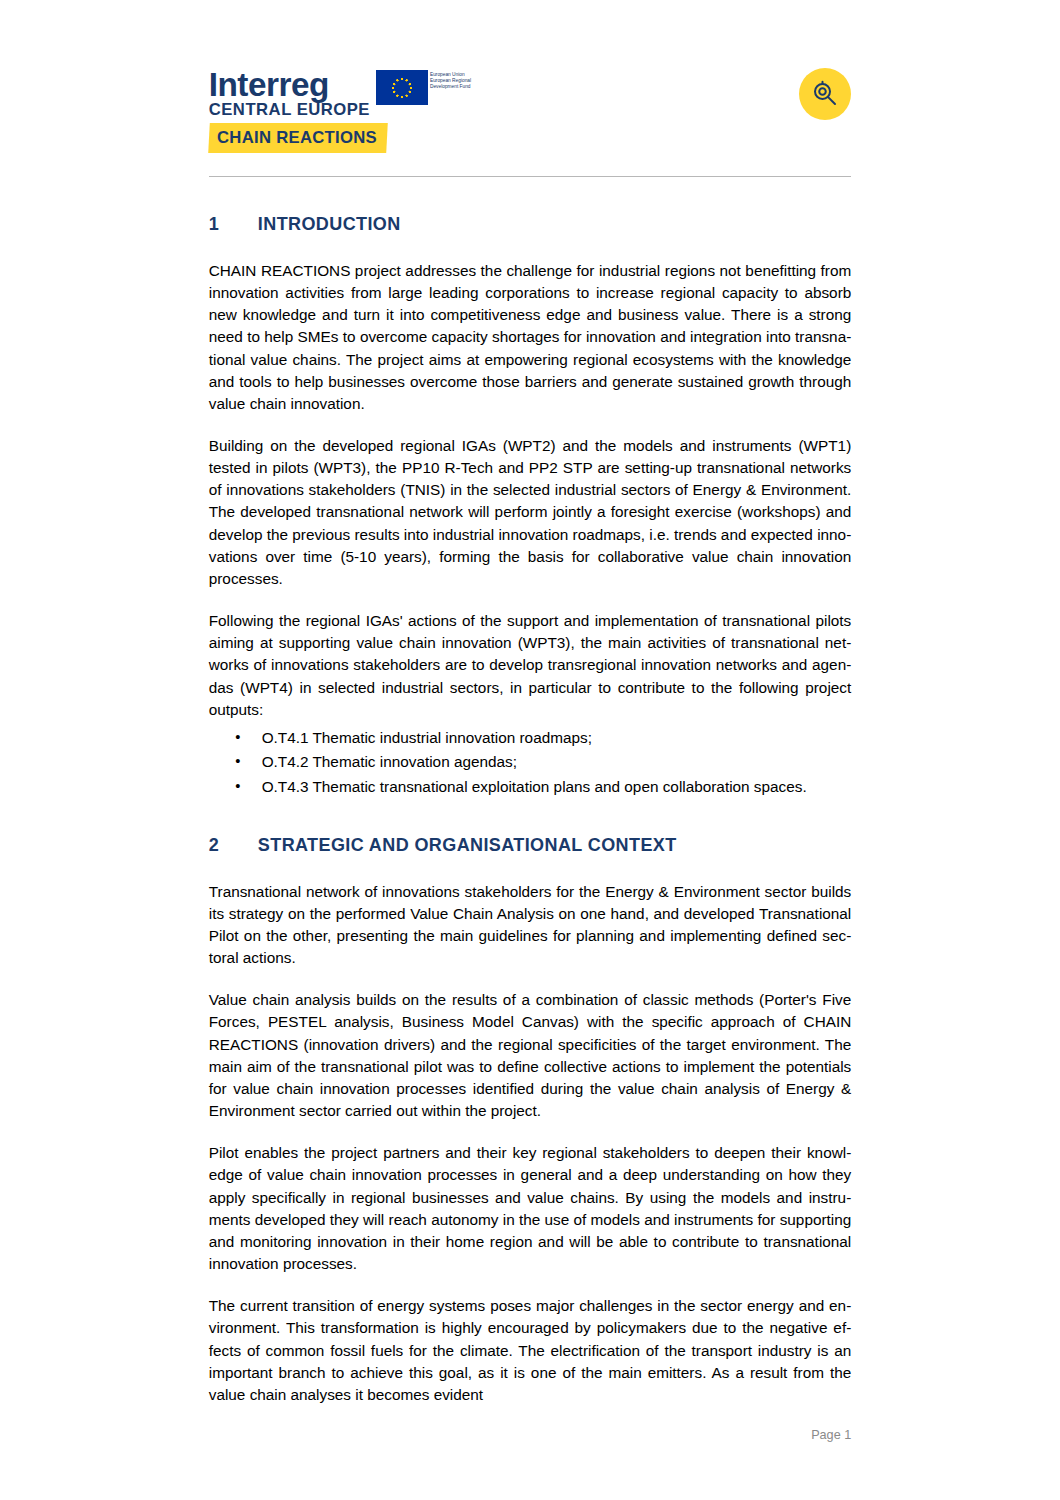Interreg CENTRAL EUROPE
European Union
European Regional
Development Fund
CHAIN REACTIONS
1 INTRODUCTION
CHAIN REACTIONS project addresses the challenge for industrial regions not benefitting from innovation activities from large leading corporations to increase regional capacity to absorb new knowledge and turn it into competitiveness edge and business value. There is a strong need to help SMEs to overcome capacity shortages for innovation and integration into transnational value chains. The project aims at empowering regional ecosystems with the knowledge and tools to help businesses overcome those barriers and generate sustained growth through value chain innovation.
Building on the developed regional IGAs (WPT2) and the models and instruments (WPT1) tested in pilots (WPT3), the PP10 R-Tech and PP2 STP are setting-up transnational networks of innovations stakeholders (TNIS) in the selected industrial sectors of Energy & Environment. The developed transnational network will perform jointly a foresight exercise (workshops) and develop the previous results into industrial innovation roadmaps, i.e. trends and expected innovations over time (5-10 years), forming the basis for collaborative value chain innovation processes.
Following the regional IGAs' actions of the support and implementation of transnational pilots aiming at supporting value chain innovation (WPT3), the main activities of transnational networks of innovations stakeholders are to develop transregional innovation networks and agendas (WPT4) in selected industrial sectors, in particular to contribute to the following project outputs:
O.T4.1 Thematic industrial innovation roadmaps;
O.T4.2 Thematic innovation agendas;
O.T4.3 Thematic transnational exploitation plans and open collaboration spaces.
2 STRATEGIC AND ORGANISATIONAL CONTEXT
Transnational network of innovations stakeholders for the Energy & Environment sector builds its strategy on the performed Value Chain Analysis on one hand, and developed Transnational Pilot on the other, presenting the main guidelines for planning and implementing defined sectoral actions.
Value chain analysis builds on the results of a combination of classic methods (Porter's Five Forces, PESTEL analysis, Business Model Canvas) with the specific approach of CHAIN REACTIONS (innovation drivers) and the regional specificities of the target environment. The main aim of the transnational pilot was to define collective actions to implement the potentials for value chain innovation processes identified during the value chain analysis of Energy & Environment sector carried out within the project.
Pilot enables the project partners and their key regional stakeholders to deepen their knowledge of value chain innovation processes in general and a deep understanding on how they apply specifically in regional businesses and value chains. By using the models and instruments developed they will reach autonomy in the use of models and instruments for supporting and monitoring innovation in their home region and will be able to contribute to transnational innovation processes.
The current transition of energy systems poses major challenges in the sector energy and environment. This transformation is highly encouraged by policymakers due to the negative effects of common fossil fuels for the climate. The electrification of the transport industry is an important branch to achieve this goal, as it is one of the main emitters. As a result from the value chain analyses it becomes evident
Page 1